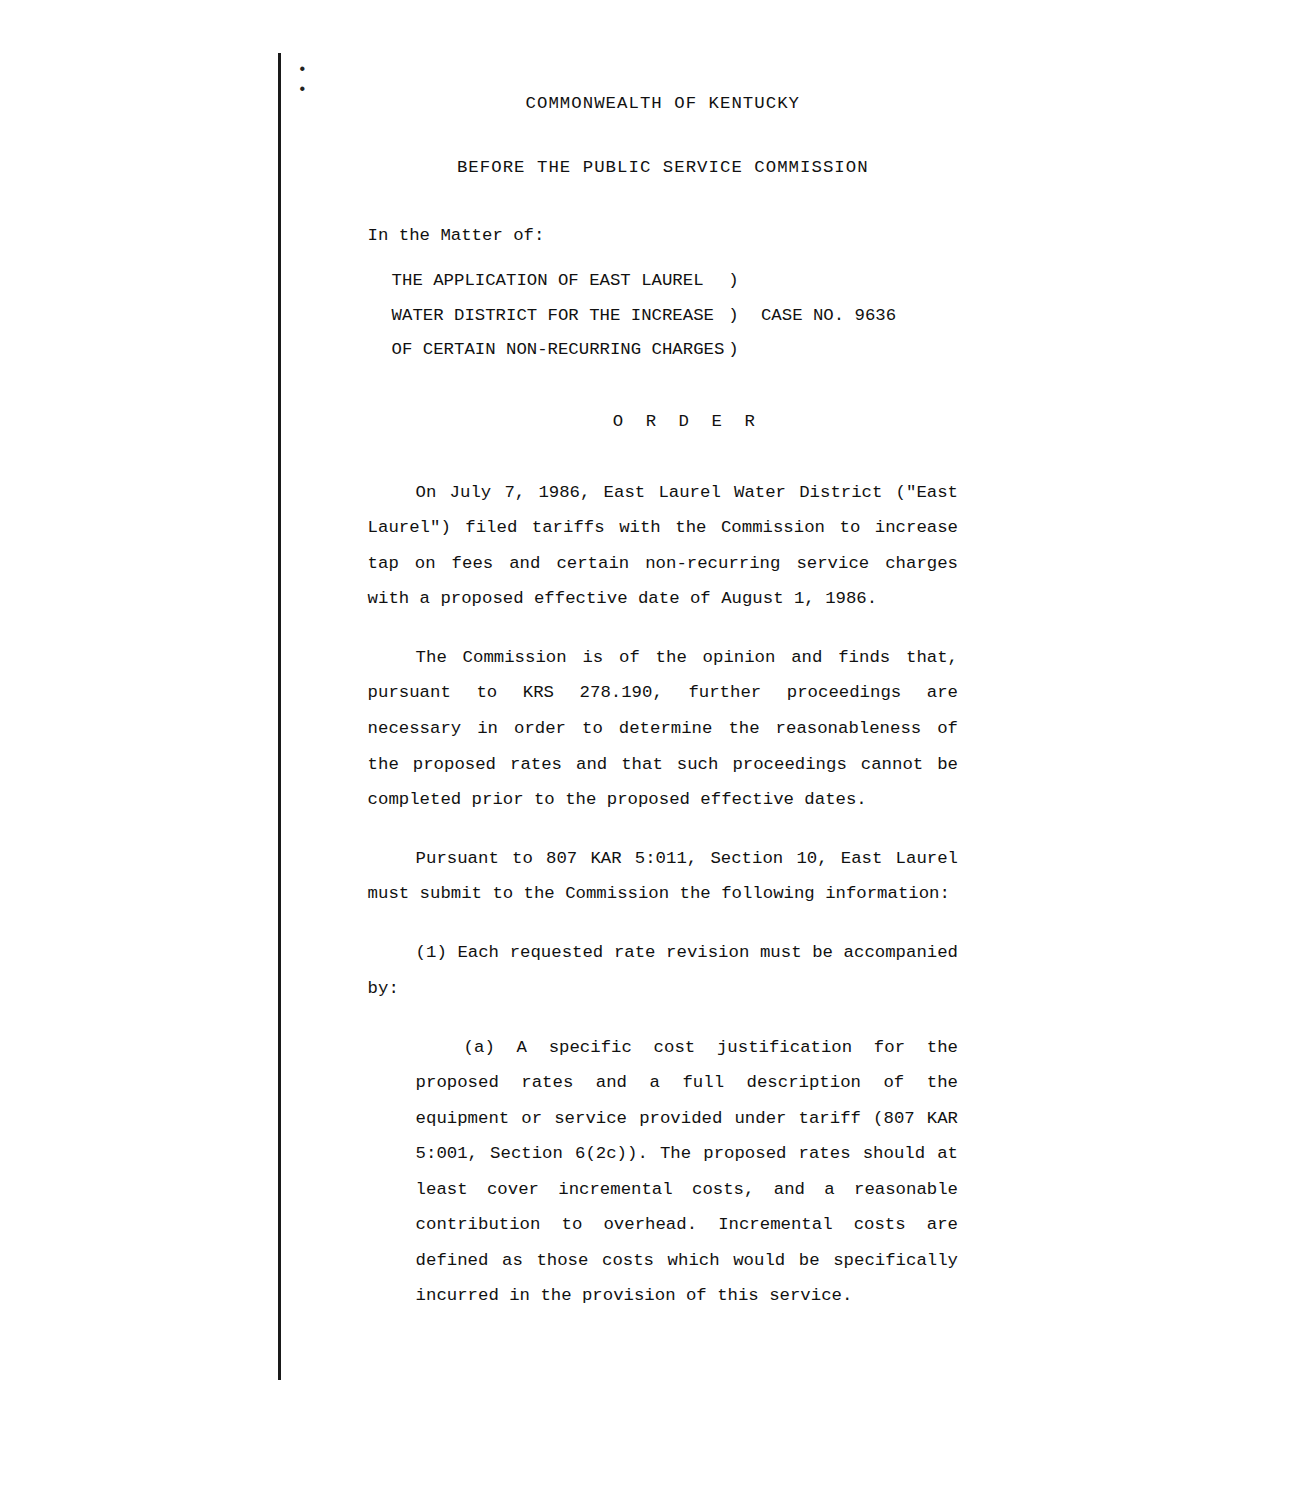• •
COMMONWEALTH OF KENTUCKY
BEFORE THE PUBLIC SERVICE COMMISSION
In the Matter of:
| THE APPLICATION OF EAST LAUREL | ) | |
| WATER DISTRICT FOR THE INCREASE | ) | CASE NO. 9636 |
| OF CERTAIN NON-RECURRING CHARGES | ) | |
O R D E R
On July 7, 1986, East Laurel Water District ("East Laurel") filed tariffs with the Commission to increase tap on fees and certain non-recurring service charges with a proposed effective date of August 1, 1986.
The Commission is of the opinion and finds that, pursuant to KRS 278.190, further proceedings are necessary in order to determine the reasonableness of the proposed rates and that such proceedings cannot be completed prior to the proposed effective dates.
Pursuant to 807 KAR 5:011, Section 10, East Laurel must submit to the Commission the following information:
(1) Each requested rate revision must be accompanied by:
(a) A specific cost justification for the proposed rates and a full description of the equipment or service provided under tariff (807 KAR 5:001, Section 6(2c)). The proposed rates should at least cover incremental costs, and a reasonable contribution to overhead. Incremental costs are defined as those costs which would be specifically incurred in the provision of this service.